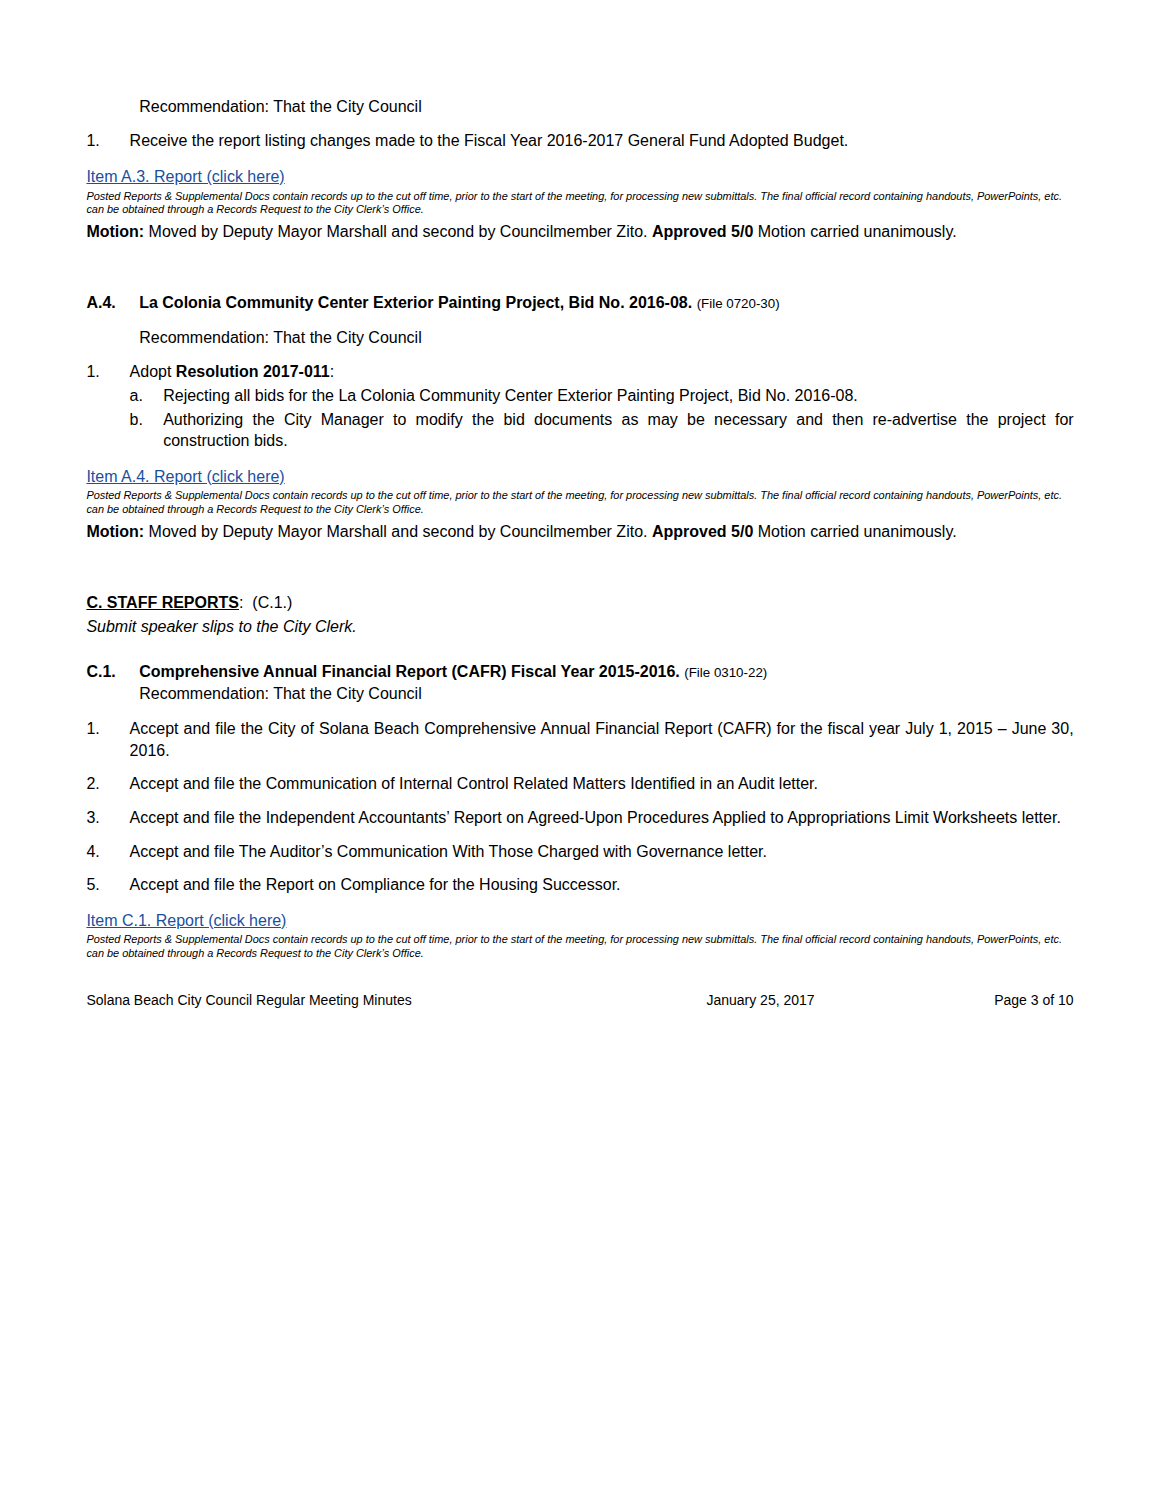Recommendation: That the City Council
1. Receive the report listing changes made to the Fiscal Year 2016-2017 General Fund Adopted Budget.
Item A.3. Report (click here)
Posted Reports & Supplemental Docs contain records up to the cut off time, prior to the start of the meeting, for processing new submittals. The final official record containing handouts, PowerPoints, etc. can be obtained through a Records Request to the City Clerk’s Office.
Motion: Moved by Deputy Mayor Marshall and second by Councilmember Zito. Approved 5/0 Motion carried unanimously.
A.4.
La Colonia Community Center Exterior Painting Project, Bid No. 2016-08. (File 0720-30)
Recommendation: That the City Council
1. Adopt Resolution 2017-011:
a. Rejecting all bids for the La Colonia Community Center Exterior Painting Project, Bid No. 2016-08.
b. Authorizing the City Manager to modify the bid documents as may be necessary and then re-advertise the project for construction bids.
Item A.4. Report (click here)
Posted Reports & Supplemental Docs contain records up to the cut off time, prior to the start of the meeting, for processing new submittals. The final official record containing handouts, PowerPoints, etc. can be obtained through a Records Request to the City Clerk’s Office.
Motion: Moved by Deputy Mayor Marshall and second by Councilmember Zito. Approved 5/0 Motion carried unanimously.
C. STAFF REPORTS: (C.1.)
Submit speaker slips to the City Clerk.
C.1.
Comprehensive Annual Financial Report (CAFR) Fiscal Year 2015-2016. (File 0310-22)
Recommendation: That the City Council
1. Accept and file the City of Solana Beach Comprehensive Annual Financial Report (CAFR) for the fiscal year July 1, 2015 – June 30, 2016.
2. Accept and file the Communication of Internal Control Related Matters Identified in an Audit letter.
3. Accept and file the Independent Accountants’ Report on Agreed-Upon Procedures Applied to Appropriations Limit Worksheets letter.
4. Accept and file The Auditor’s Communication With Those Charged with Governance letter.
5. Accept and file the Report on Compliance for the Housing Successor.
Item C.1. Report (click here)
Posted Reports & Supplemental Docs contain records up to the cut off time, prior to the start of the meeting, for processing new submittals. The final official record containing handouts, PowerPoints, etc. can be obtained through a Records Request to the City Clerk’s Office.
Solana Beach City Council Regular Meeting Minutes
January 25, 2017
Page 3 of 10